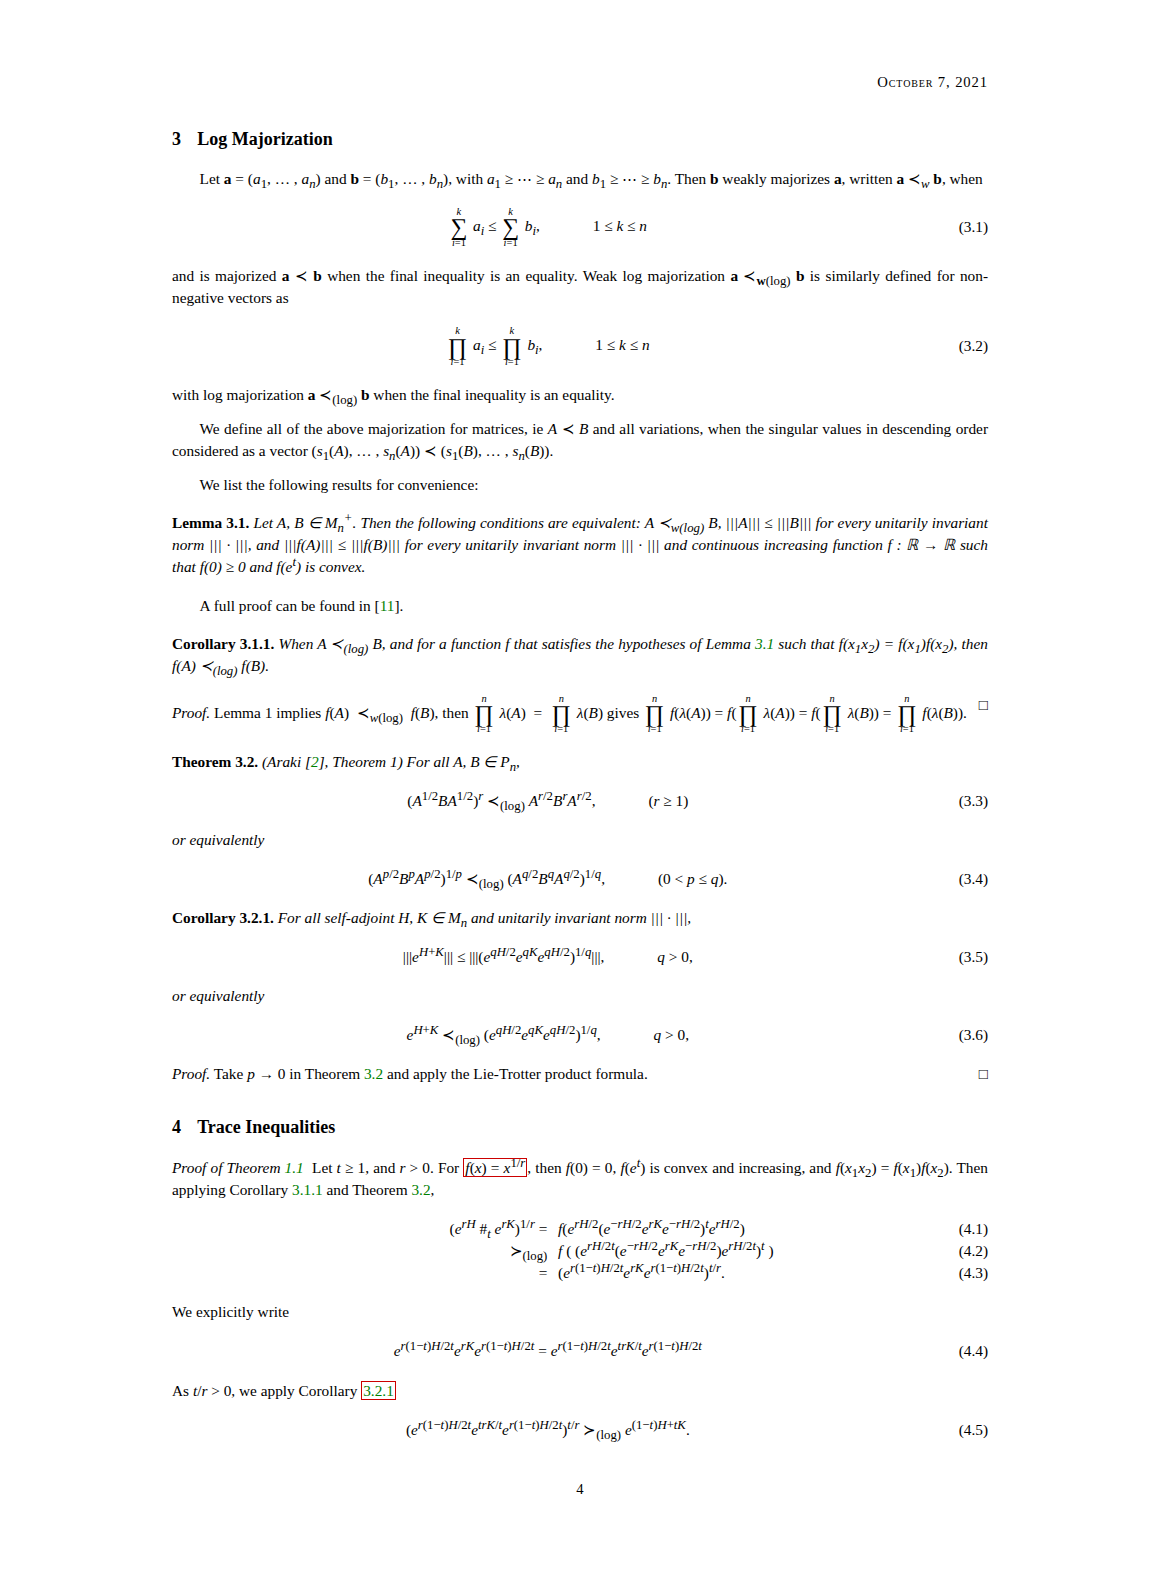October 7, 2021
3 Log Majorization
Let a = (a1, … , an) and b = (b1, … , bn), with a1 ≥ ⋯ ≥ an and b1 ≥ ⋯ ≥ bn. Then b weakly majorizes a, written a ≺w b, when
k∑i=1 ai ≤ k∑i=1 bi, 1 ≤ k ≤ n
(3.1)
and is majorized a ≺ b when the final inequality is an equality. Weak log majorization a ≺w(log) b is similarly defined for non-negative vectors as
k∏i=1 ai ≤ k∏i=1 bi, 1 ≤ k ≤ n
(3.2)
with log majorization a ≺(log) b when the final inequality is an equality.
We define all of the above majorization for matrices, ie A ≺ B and all variations, when the singular values in descending order considered as a vector (s1(A), … , sn(A)) ≺ (s1(B), … , sn(B)).
We list the following results for convenience:
Lemma 3.1. Let A, B ∈ Mn+. Then the following conditions are equivalent: A ≺w(log) B, |||A||| ≤ |||B||| for every unitarily invariant norm ||| · |||, and |||f(A)||| ≤ |||f(B)||| for every unitarily invariant norm ||| · ||| and continuous increasing function f : ℝ → ℝ such that f(0) ≥ 0 and f(et) is convex.
A full proof can be found in [11].
Corollary 3.1.1. When A ≺(log) B, and for a function f that satisfies the hypotheses of Lemma 3.1 such that f(x1x2) = f(x1)f(x2), then f(A) ≺(log) f(B).
Proof. Lemma 1 implies f(A) ≺w(log) f(B), then n∏i=1 λ(A) = n∏i=1 λ(B) gives n∏i=1 f(λ(A)) = f(n∏i=1 λ(A)) = f(n∏i=1 λ(B)) = n∏i=1 f(λ(B)). □
Theorem 3.2. (Araki [2], Theorem 1) For all A, B ∈ Pn,
(A1/2BA1/2)r ≺(log) Ar/2BrAr/2, (r ≥ 1)
(3.3)
or equivalently
(Ap/2BpAp/2)1/p ≺(log) (Aq/2BqAq/2)1/q, (0 < p ≤ q).
(3.4)
Corollary 3.2.1. For all self-adjoint H, K ∈ Mn and unitarily invariant norm ||| · |||,
|||eH+K||| ≤ |||(eqH/2eqKeqH/2)1/q|||, q > 0,
(3.5)
or equivalently
eH+K ≺(log) (eqH/2eqKeqH/2)1/q, q > 0,
(3.6)
Proof. Take p → 0 in Theorem 3.2 and apply the Lie-Trotter product formula. □
4 Trace Inequalities
Proof of Theorem 1.1 Let t ≥ 1, and r > 0. For f(x) = x1/r, then f(0) = 0, f(et) is convex and increasing, and f(x1x2) = f(x1)f(x2). Then applying Corollary 3.1.1 and Theorem 3.2,
(erH #t erK)1/r =
f(erH/2(e−rH/2erKe−rH/2)terH/2)
(4.1)
≻(log)
f ( (erH/2t(e−rH/2erKe−rH/2)erH/2t)t )
(4.2)
=
(er(1−t)H/2terKer(1−t)H/2t)t/r.
(4.3)
We explicitly write
er(1−t)H/2terKer(1−t)H/2t = er(1−t)H/2tetrK/ter(1−t)H/2t
(4.4)
As t/r > 0, we apply Corollary 3.2.1
(er(1−t)H/2tetrK/ter(1−t)H/2t)t/r ≻(log) e(1−t)H+tK.
(4.5)
4